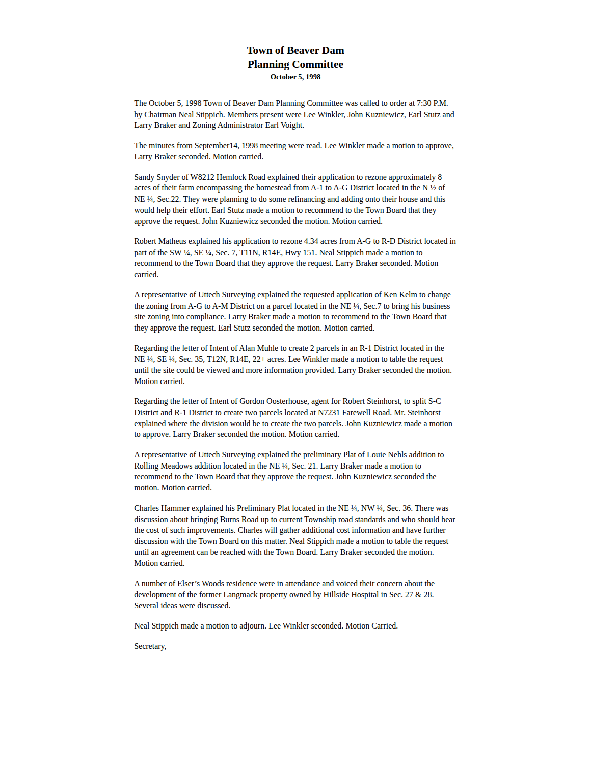Town of Beaver Dam
Planning Committee
October 5, 1998
The October 5, 1998 Town of Beaver Dam Planning Committee was called to order at 7:30 P.M. by Chairman Neal Stippich. Members present were Lee Winkler, John Kuzniewicz, Earl Stutz and Larry Braker and Zoning Administrator Earl Voight.
The minutes from September14, 1998 meeting were read. Lee Winkler made a motion to approve, Larry Braker seconded. Motion carried.
Sandy Snyder of W8212 Hemlock Road explained their application to rezone approximately 8 acres of their farm encompassing the homestead from A-1 to A-G District located in the N ½ of NE ¼, Sec.22. They were planning to do some refinancing and adding onto their house and this would help their effort. Earl Stutz made a motion to recommend to the Town Board that they approve the request. John Kuzniewicz seconded the motion. Motion carried.
Robert Matheus explained his application to rezone 4.34 acres from A-G to R-D District located in part of the SW ¼, SE ¼, Sec. 7, T11N, R14E, Hwy 151. Neal Stippich made a motion to recommend to the Town Board that they approve the request. Larry Braker seconded. Motion carried.
A representative of Uttech Surveying explained the requested application of Ken Kelm to change the zoning from A-G to A-M District on a parcel located in the NE ¼, Sec.7 to bring his business site zoning into compliance. Larry Braker made a motion to recommend to the Town Board that they approve the request. Earl Stutz seconded the motion. Motion carried.
Regarding the letter of Intent of Alan Muhle to create 2 parcels in an R-1 District located in the NE ¼, SE ¼, Sec. 35, T12N, R14E, 22+ acres. Lee Winkler made a motion to table the request until the site could be viewed and more information provided. Larry Braker seconded the motion. Motion carried.
Regarding the letter of Intent of Gordon Oosterhouse, agent for Robert Steinhorst, to split S-C District and R-1 District to create two parcels located at N7231 Farewell Road. Mr. Steinhorst explained where the division would be to create the two parcels. John Kuzniewicz made a motion to approve. Larry Braker seconded the motion. Motion carried.
A representative of Uttech Surveying explained the preliminary Plat of Louie Nehls addition to Rolling Meadows addition located in the NE ¼, Sec. 21. Larry Braker made a motion to recommend to the Town Board that they approve the request. John Kuzniewicz seconded the motion. Motion carried.
Charles Hammer explained his Preliminary Plat located in the NE ¼, NW ¼, Sec. 36. There was discussion about bringing Burns Road up to current Township road standards and who should bear the cost of such improvements. Charles will gather additional cost information and have further discussion with the Town Board on this matter. Neal Stippich made a motion to table the request until an agreement can be reached with the Town Board. Larry Braker seconded the motion. Motion carried.
A number of Elser’s Woods residence were in attendance and voiced their concern about the development of the former Langmack property owned by Hillside Hospital in Sec. 27 & 28. Several ideas were discussed.
Neal Stippich made a motion to adjourn. Lee Winkler seconded. Motion Carried.
Secretary,